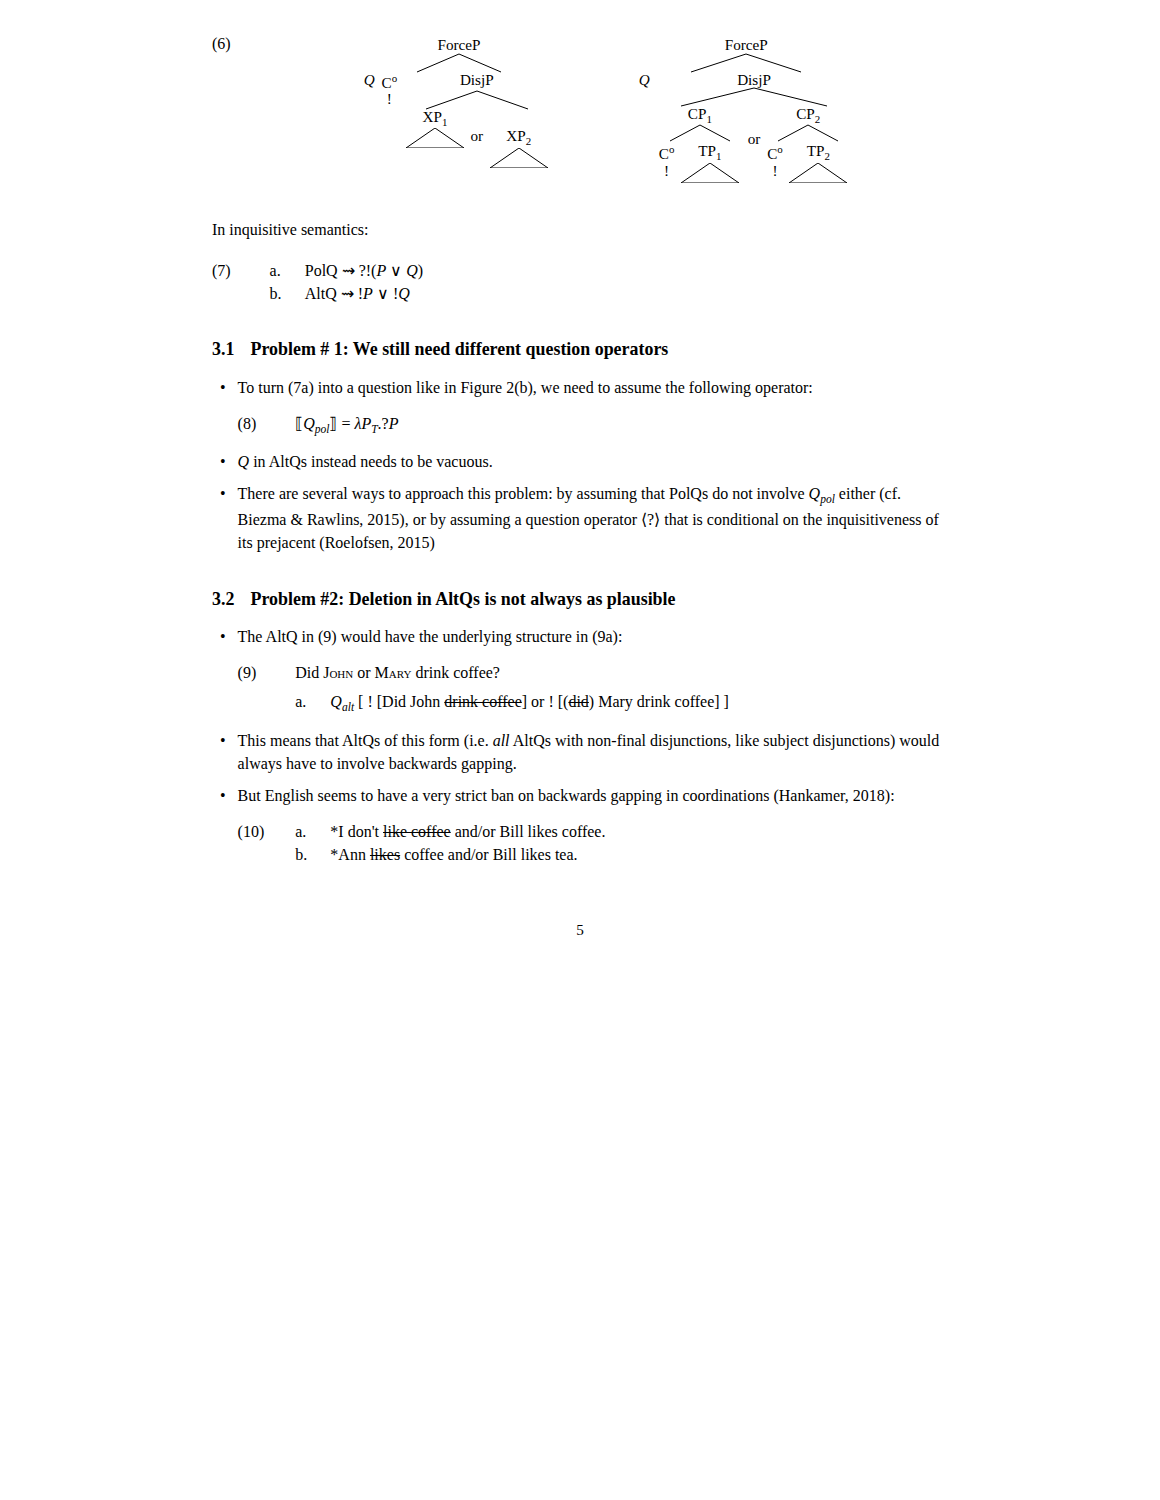(6)
| ForceP |
| Q | / C o / DisjP / / ! / / XP 1 / / / / / or / XP 2 / / |
| ForceP |
| Q | / DisjP / / / CP 1 / / C o / TP 1 / / ! / / / or / / CP 2 / / C o / TP 2 / / ! / / / |
In inquisitive semantics:
(7)
a.
PolQ ⇝ ?!(P ∨ Q)
b.
AltQ ⇝ !P ∨ !Q
3.1 Problem # 1: We still need different question operators
To turn (7a) into a question like in Figure 2(b), we need to assume the following operator:
(8)
⟦Qpol⟧ = λPT.?P
Q in AltQs instead needs to be vacuous.
There are several ways to approach this problem: by assuming that PolQs do not involve Qpol either (cf. Biezma & Rawlins, 2015), or by assuming a question operator ⟨?⟩ that is conditional on the inquisitiveness of its prejacent (Roelofsen, 2015)
3.2 Problem #2: Deletion in AltQs is not always as plausible
The AltQ in (9) would have the underlying structure in (9a):
(9)
Did John or Mary drink coffee?
a.
Qalt [ ! [Did John drink coffee] or ! [(did) Mary drink coffee] ]
This means that AltQs of this form (i.e. all AltQs with non-final disjunctions, like subject disjunctions) would always have to involve backwards gapping.
But English seems to have a very strict ban on backwards gapping in coordinations (Hankamer, 2018):
(10)
a.
*I don't like coffee and/or Bill likes coffee.
b.
*Ann likes coffee and/or Bill likes tea.
5